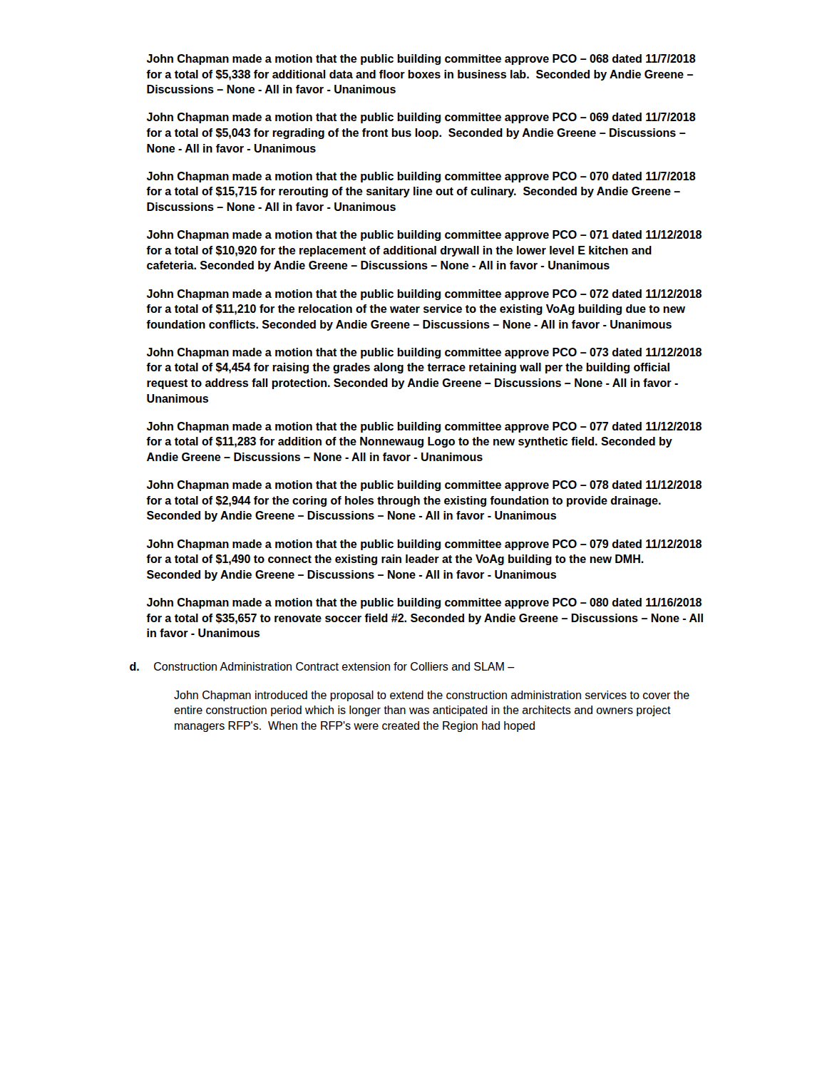John Chapman made a motion that the public building committee approve PCO – 068 dated 11/7/2018 for a total of $5,338 for additional data and floor boxes in business lab. Seconded by Andie Greene – Discussions – None - All in favor - Unanimous
John Chapman made a motion that the public building committee approve PCO – 069 dated 11/7/2018 for a total of $5,043 for regrading of the front bus loop. Seconded by Andie Greene – Discussions – None - All in favor - Unanimous
John Chapman made a motion that the public building committee approve PCO – 070 dated 11/7/2018 for a total of $15,715 for rerouting of the sanitary line out of culinary. Seconded by Andie Greene – Discussions – None - All in favor - Unanimous
John Chapman made a motion that the public building committee approve PCO – 071 dated 11/12/2018 for a total of $10,920 for the replacement of additional drywall in the lower level E kitchen and cafeteria. Seconded by Andie Greene – Discussions – None - All in favor - Unanimous
John Chapman made a motion that the public building committee approve PCO – 072 dated 11/12/2018 for a total of $11,210 for the relocation of the water service to the existing VoAg building due to new foundation conflicts. Seconded by Andie Greene – Discussions – None - All in favor - Unanimous
John Chapman made a motion that the public building committee approve PCO – 073 dated 11/12/2018 for a total of $4,454 for raising the grades along the terrace retaining wall per the building official request to address fall protection. Seconded by Andie Greene – Discussions – None - All in favor - Unanimous
John Chapman made a motion that the public building committee approve PCO – 077 dated 11/12/2018 for a total of $11,283 for addition of the Nonnewaug Logo to the new synthetic field. Seconded by Andie Greene – Discussions – None - All in favor - Unanimous
John Chapman made a motion that the public building committee approve PCO – 078 dated 11/12/2018 for a total of $2,944 for the coring of holes through the existing foundation to provide drainage. Seconded by Andie Greene – Discussions – None - All in favor - Unanimous
John Chapman made a motion that the public building committee approve PCO – 079 dated 11/12/2018 for a total of $1,490 to connect the existing rain leader at the VoAg building to the new DMH. Seconded by Andie Greene – Discussions – None - All in favor - Unanimous
John Chapman made a motion that the public building committee approve PCO – 080 dated 11/16/2018 for a total of $35,657 to renovate soccer field #2. Seconded by Andie Greene – Discussions – None - All in favor - Unanimous
d. Construction Administration Contract extension for Colliers and SLAM –
John Chapman introduced the proposal to extend the construction administration services to cover the entire construction period which is longer than was anticipated in the architects and owners project managers RFP's. When the RFP's were created the Region had hoped